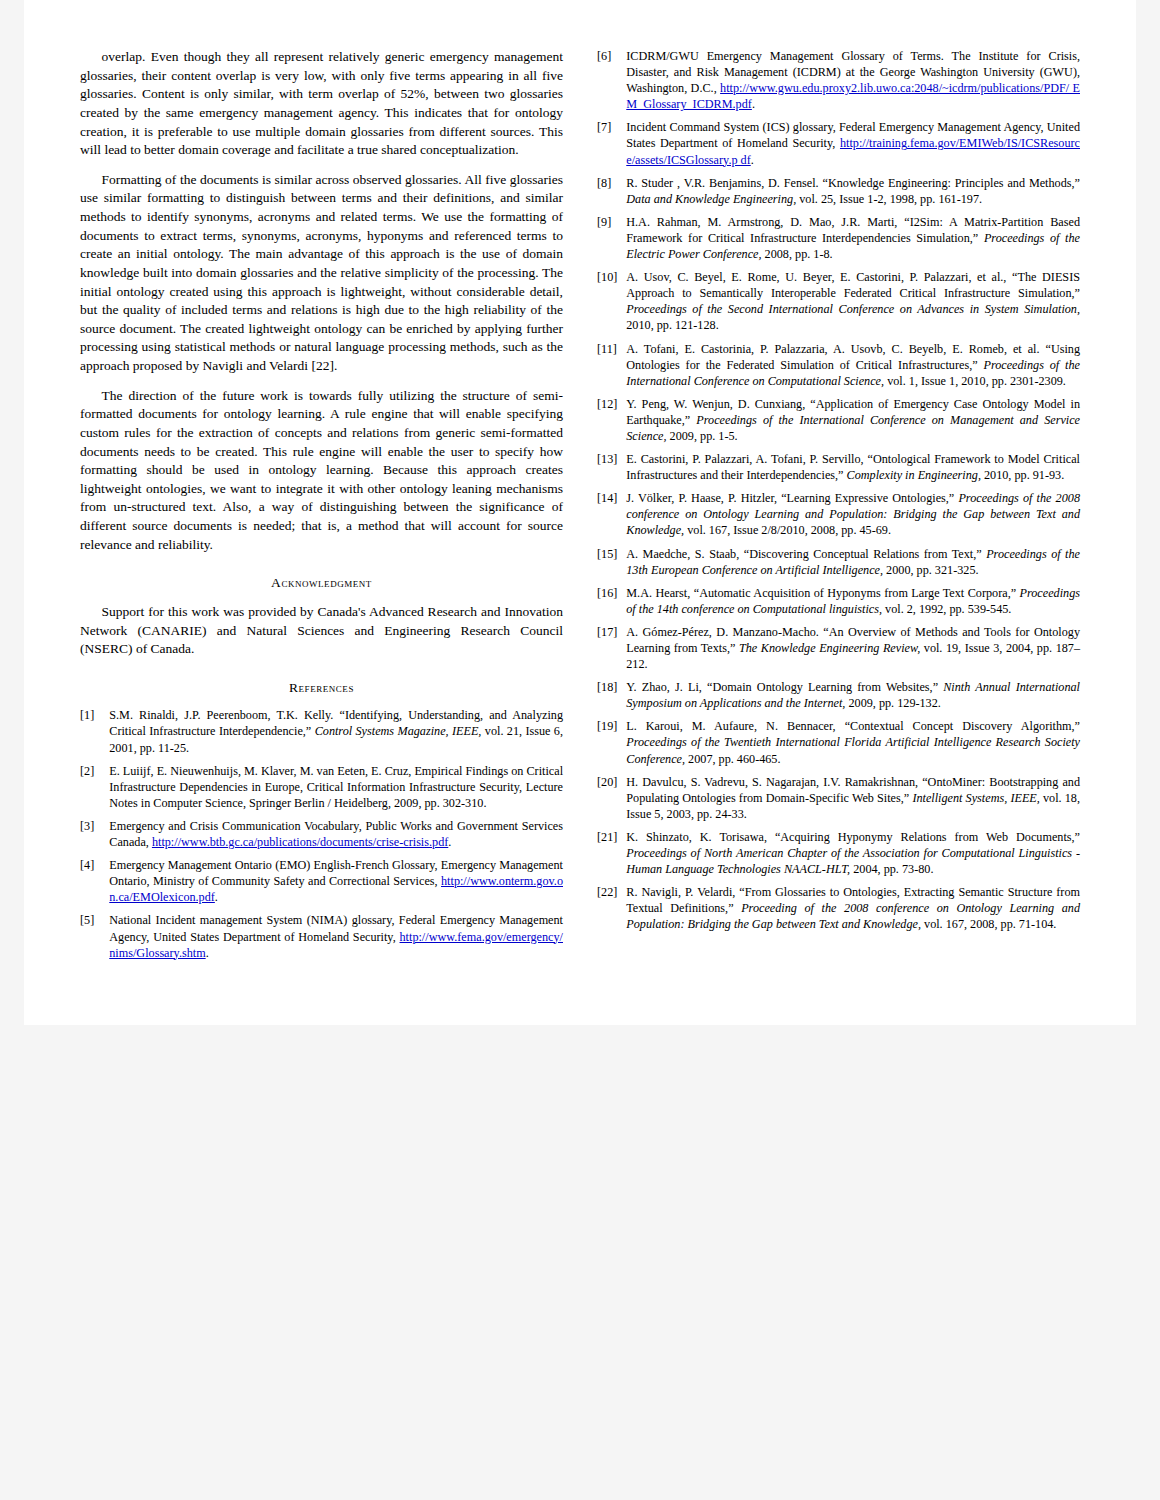overlap. Even though they all represent relatively generic emergency management glossaries, their content overlap is very low, with only five terms appearing in all five glossaries. Content is only similar, with term overlap of 52%, between two glossaries created by the same emergency management agency. This indicates that for ontology creation, it is preferable to use multiple domain glossaries from different sources. This will lead to better domain coverage and facilitate a true shared conceptualization.
Formatting of the documents is similar across observed glossaries. All five glossaries use similar formatting to distinguish between terms and their definitions, and similar methods to identify synonyms, acronyms and related terms. We use the formatting of documents to extract terms, synonyms, acronyms, hyponyms and referenced terms to create an initial ontology. The main advantage of this approach is the use of domain knowledge built into domain glossaries and the relative simplicity of the processing. The initial ontology created using this approach is lightweight, without considerable detail, but the quality of included terms and relations is high due to the high reliability of the source document. The created lightweight ontology can be enriched by applying further processing using statistical methods or natural language processing methods, such as the approach proposed by Navigli and Velardi [22].
The direction of the future work is towards fully utilizing the structure of semi-formatted documents for ontology learning. A rule engine that will enable specifying custom rules for the extraction of concepts and relations from generic semi-formatted documents needs to be created. This rule engine will enable the user to specify how formatting should be used in ontology learning. Because this approach creates lightweight ontologies, we want to integrate it with other ontology leaning mechanisms from un-structured text. Also, a way of distinguishing between the significance of different source documents is needed; that is, a method that will account for source relevance and reliability.
Acknowledgment
Support for this work was provided by Canada's Advanced Research and Innovation Network (CANARIE) and Natural Sciences and Engineering Research Council (NSERC) of Canada.
References
S.M. Rinaldi, J.P. Peerenboom, T.K. Kelly. “Identifying, Understanding, and Analyzing Critical Infrastructure Interdependencie,” Control Systems Magazine, IEEE, vol. 21, Issue 6, 2001, pp. 11-25.
E. Luiijf, E. Nieuwenhuijs, M. Klaver, M. van Eeten, E. Cruz, Empirical Findings on Critical Infrastructure Dependencies in Europe, Critical Information Infrastructure Security, Lecture Notes in Computer Science, Springer Berlin / Heidelberg, 2009, pp. 302-310.
Emergency and Crisis Communication Vocabulary, Public Works and Government Services Canada, http://www.btb.gc.ca/publications/documents/crise-crisis.pdf.
Emergency Management Ontario (EMO) English-French Glossary, Emergency Management Ontario, Ministry of Community Safety and Correctional Services, http://www.onterm.gov.on.ca/EMOlexicon.pdf.
National Incident management System (NIMA) glossary, Federal Emergency Management Agency, United States Department of Homeland Security, http://www.fema.gov/emergency/nims/Glossary.shtm.
ICDRM/GWU Emergency Management Glossary of Terms. The Institute for Crisis, Disaster, and Risk Management (ICDRM) at the George Washington University (GWU), Washington, D.C., http://www.gwu.edu.proxy2.lib.uwo.ca:2048/~icdrm/publications/PDF/ EM_Glossary_ICDRM.pdf.
Incident Command System (ICS) glossary, Federal Emergency Management Agency, United States Department of Homeland Security, http://training.fema.gov/EMIWeb/IS/ICSResource/assets/ICSGlossary.p df.
R. Studer , V.R. Benjamins, D. Fensel. “Knowledge Engineering: Principles and Methods,” Data and Knowledge Engineering, vol. 25, Issue 1-2, 1998, pp. 161-197.
H.A. Rahman, M. Armstrong, D. Mao, J.R. Marti, “I2Sim: A Matrix-Partition Based Framework for Critical Infrastructure Interdependencies Simulation,” Proceedings of the Electric Power Conference, 2008, pp. 1-8.
A. Usov, C. Beyel, E. Rome, U. Beyer, E. Castorini, P. Palazzari, et al., “The DIESIS Approach to Semantically Interoperable Federated Critical Infrastructure Simulation,” Proceedings of the Second International Conference on Advances in System Simulation, 2010, pp. 121-128.
A. Tofani, E. Castorinia, P. Palazzaria, A. Usovb, C. Beyelb, E. Romeb, et al. “Using Ontologies for the Federated Simulation of Critical Infrastructures,” Proceedings of the International Conference on Computational Science, vol. 1, Issue 1, 2010, pp. 2301-2309.
Y. Peng, W. Wenjun, D. Cunxiang, “Application of Emergency Case Ontology Model in Earthquake,” Proceedings of the International Conference on Management and Service Science, 2009, pp. 1-5.
E. Castorini, P. Palazzari, A. Tofani, P. Servillo, “Ontological Framework to Model Critical Infrastructures and their Interdependencies,” Complexity in Engineering, 2010, pp. 91-93.
J. Völker, P. Haase, P. Hitzler, “Learning Expressive Ontologies,” Proceedings of the 2008 conference on Ontology Learning and Population: Bridging the Gap between Text and Knowledge, vol. 167, Issue 2/8/2010, 2008, pp. 45-69.
A. Maedche, S. Staab, “Discovering Conceptual Relations from Text,” Proceedings of the 13th European Conference on Artificial Intelligence, 2000, pp. 321-325.
M.A. Hearst, “Automatic Acquisition of Hyponyms from Large Text Corpora,” Proceedings of the 14th conference on Computational linguistics, vol. 2, 1992, pp. 539-545.
A. Gómez-Pérez, D. Manzano-Macho. “An Overview of Methods and Tools for Ontology Learning from Texts,” The Knowledge Engineering Review, vol. 19, Issue 3, 2004, pp. 187–212.
Y. Zhao, J. Li, “Domain Ontology Learning from Websites,” Ninth Annual International Symposium on Applications and the Internet, 2009, pp. 129-132.
L. Karoui, M. Aufaure, N. Bennacer, “Contextual Concept Discovery Algorithm,” Proceedings of the Twentieth International Florida Artificial Intelligence Research Society Conference, 2007, pp. 460-465.
H. Davulcu, S. Vadrevu, S. Nagarajan, I.V. Ramakrishnan, “OntoMiner: Bootstrapping and Populating Ontologies from Domain-Specific Web Sites,” Intelligent Systems, IEEE, vol. 18, Issue 5, 2003, pp. 24-33.
K. Shinzato, K. Torisawa, “Acquiring Hyponymy Relations from Web Documents,” Proceedings of North American Chapter of the Association for Computational Linguistics - Human Language Technologies NAACL-HLT, 2004, pp. 73-80.
R. Navigli, P. Velardi, “From Glossaries to Ontologies, Extracting Semantic Structure from Textual Definitions,” Proceeding of the 2008 conference on Ontology Learning and Population: Bridging the Gap between Text and Knowledge, vol. 167, 2008, pp. 71-104.